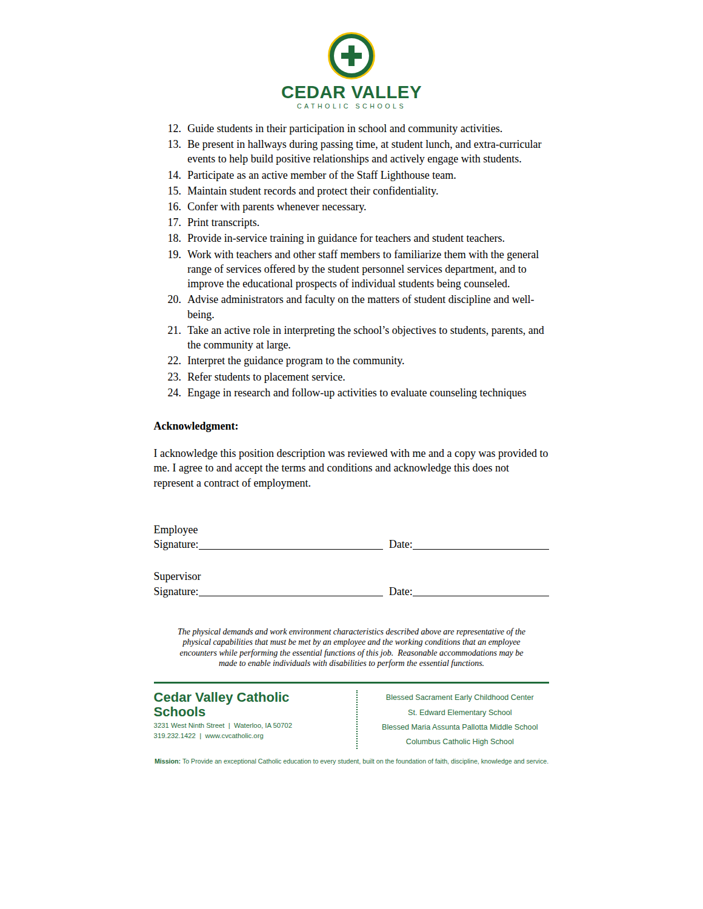CEDAR VALLEY
CATHOLIC SCHOOLS
Guide students in their participation in school and community activities.
Be present in hallways during passing time, at student lunch, and extra-curricular events to help build positive relationships and actively engage with students.
Participate as an active member of the Staff Lighthouse team.
Maintain student records and protect their confidentiality.
Confer with parents whenever necessary.
Print transcripts.
Provide in-service training in guidance for teachers and student teachers.
Work with teachers and other staff members to familiarize them with the general range of services offered by the student personnel services department, and to improve the educational prospects of individual students being counseled.
Advise administrators and faculty on the matters of student discipline and well-being.
Take an active role in interpreting the school’s objectives to students, parents, and the community at large.
Interpret the guidance program to the community.
Refer students to placement service.
Engage in research and follow-up activities to evaluate counseling techniques
Acknowledgment:
I acknowledge this position description was reviewed with me and a copy was provided to me. I agree to and accept the terms and conditions and acknowledge this does not represent a contract of employment.
Employee
Signature: Date:
Supervisor
Signature: Date:
The physical demands and work environment characteristics described above are representative of the physical capabilities that must be met by an employee and the working conditions that an employee encounters while performing the essential functions of this job. Reasonable accommodations may be made to enable individuals with disabilities to perform the essential functions.
Cedar Valley Catholic Schools
3231 West Ninth Street | Waterloo, IA 50702
319.232.1422 | www.cvcatholic.org
Blessed Sacrament Early Childhood Center
St. Edward Elementary School
Blessed Maria Assunta Pallotta Middle School
Columbus Catholic High School
Mission: To Provide an exceptional Catholic education to every student, built on the foundation of faith, discipline, knowledge and service.